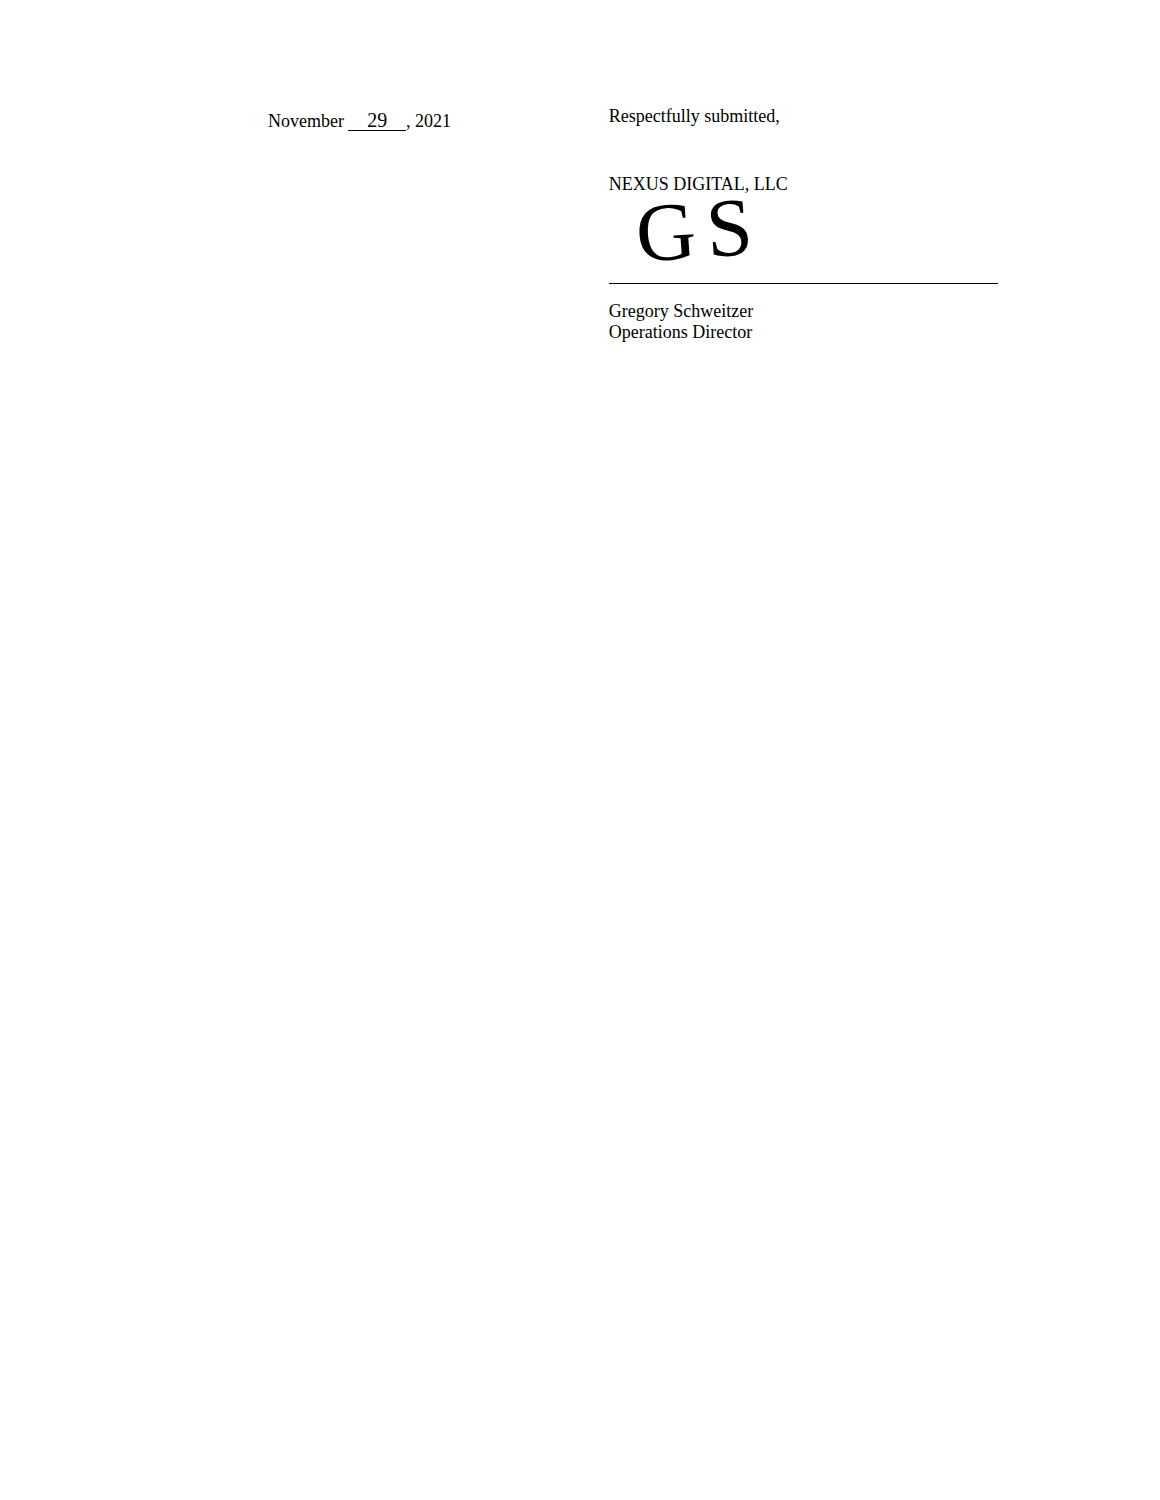November 29, 2021
Respectfully submitted,
NEXUS DIGITAL, LLC
G S
Gregory Schweitzer
Operations Director